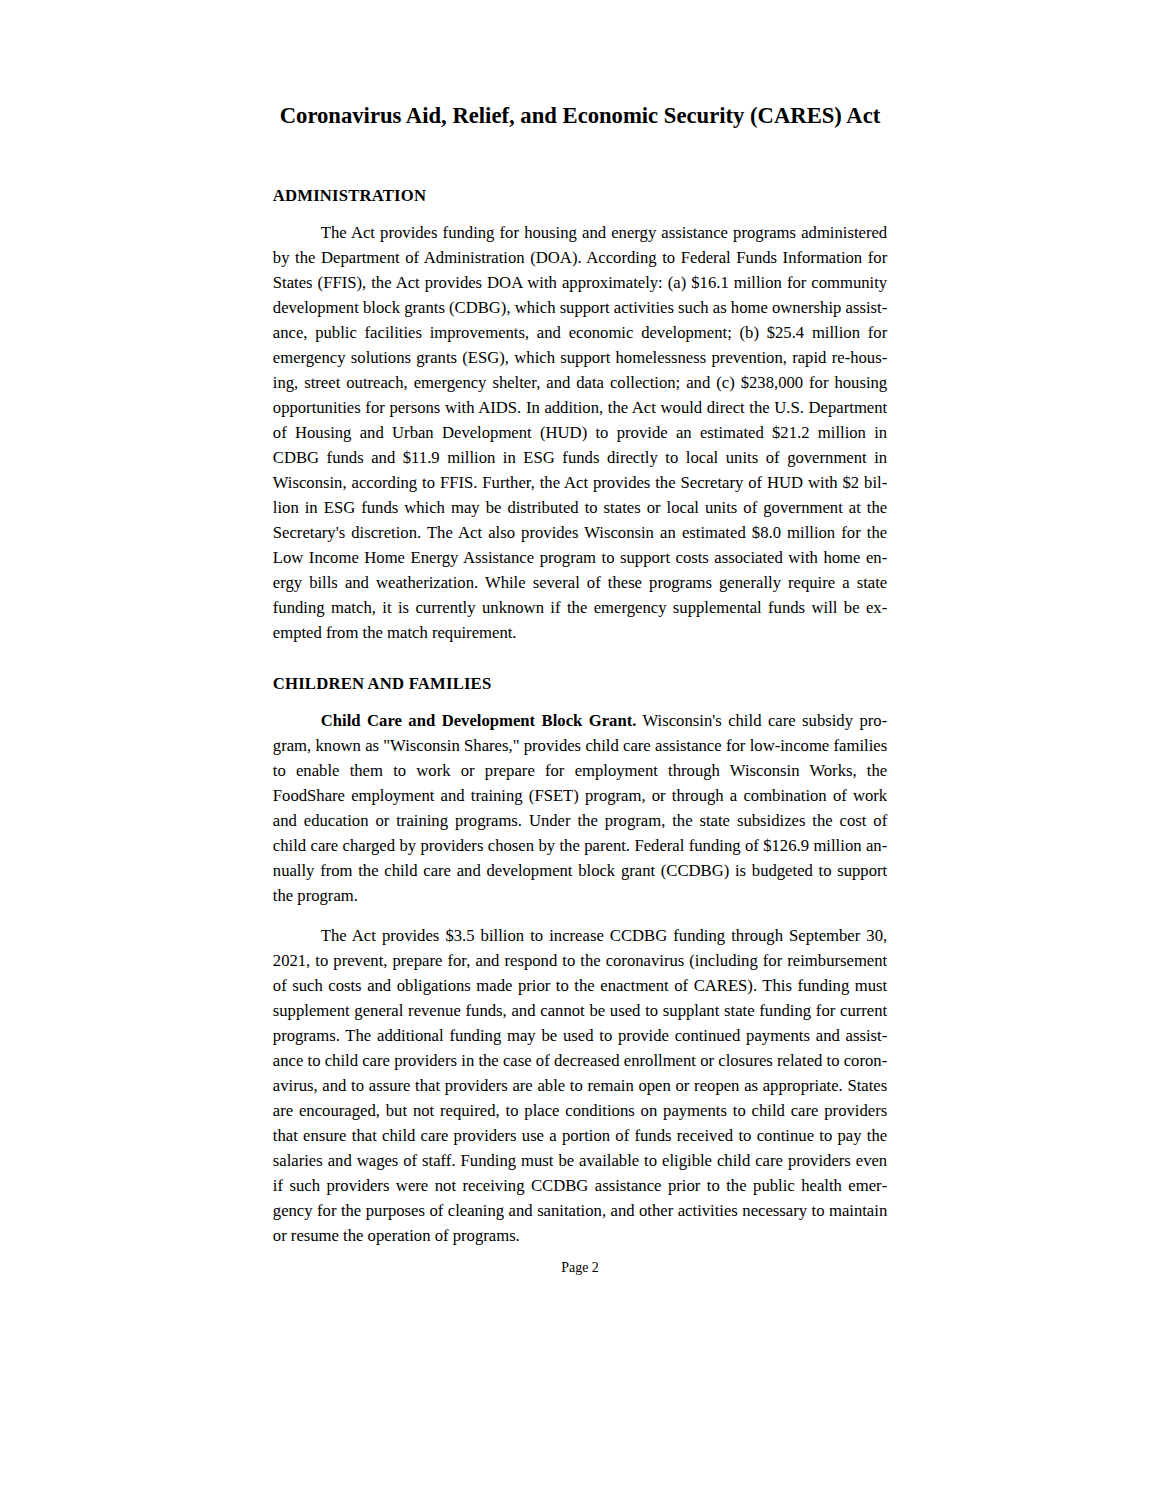Coronavirus Aid, Relief, and Economic Security (CARES) Act
ADMINISTRATION
The Act provides funding for housing and energy assistance programs administered by the Department of Administration (DOA). According to Federal Funds Information for States (FFIS), the Act provides DOA with approximately: (a) $16.1 million for community development block grants (CDBG), which support activities such as home ownership assistance, public facilities improvements, and economic development; (b) $25.4 million for emergency solutions grants (ESG), which support homelessness prevention, rapid re-housing, street outreach, emergency shelter, and data collection; and (c) $238,000 for housing opportunities for persons with AIDS. In addition, the Act would direct the U.S. Department of Housing and Urban Development (HUD) to provide an estimated $21.2 million in CDBG funds and $11.9 million in ESG funds directly to local units of government in Wisconsin, according to FFIS. Further, the Act provides the Secretary of HUD with $2 billion in ESG funds which may be distributed to states or local units of government at the Secretary's discretion. The Act also provides Wisconsin an estimated $8.0 million for the Low Income Home Energy Assistance program to support costs associated with home energy bills and weatherization. While several of these programs generally require a state funding match, it is currently unknown if the emergency supplemental funds will be exempted from the match requirement.
CHILDREN AND FAMILIES
Child Care and Development Block Grant. Wisconsin's child care subsidy program, known as "Wisconsin Shares," provides child care assistance for low-income families to enable them to work or prepare for employment through Wisconsin Works, the FoodShare employment and training (FSET) program, or through a combination of work and education or training programs. Under the program, the state subsidizes the cost of child care charged by providers chosen by the parent. Federal funding of $126.9 million annually from the child care and development block grant (CCDBG) is budgeted to support the program.
The Act provides $3.5 billion to increase CCDBG funding through September 30, 2021, to prevent, prepare for, and respond to the coronavirus (including for reimbursement of such costs and obligations made prior to the enactment of CARES). This funding must supplement general revenue funds, and cannot be used to supplant state funding for current programs. The additional funding may be used to provide continued payments and assistance to child care providers in the case of decreased enrollment or closures related to coronavirus, and to assure that providers are able to remain open or reopen as appropriate. States are encouraged, but not required, to place conditions on payments to child care providers that ensure that child care providers use a portion of funds received to continue to pay the salaries and wages of staff. Funding must be available to eligible child care providers even if such providers were not receiving CCDBG assistance prior to the public health emergency for the purposes of cleaning and sanitation, and other activities necessary to maintain or resume the operation of programs.
Page 2